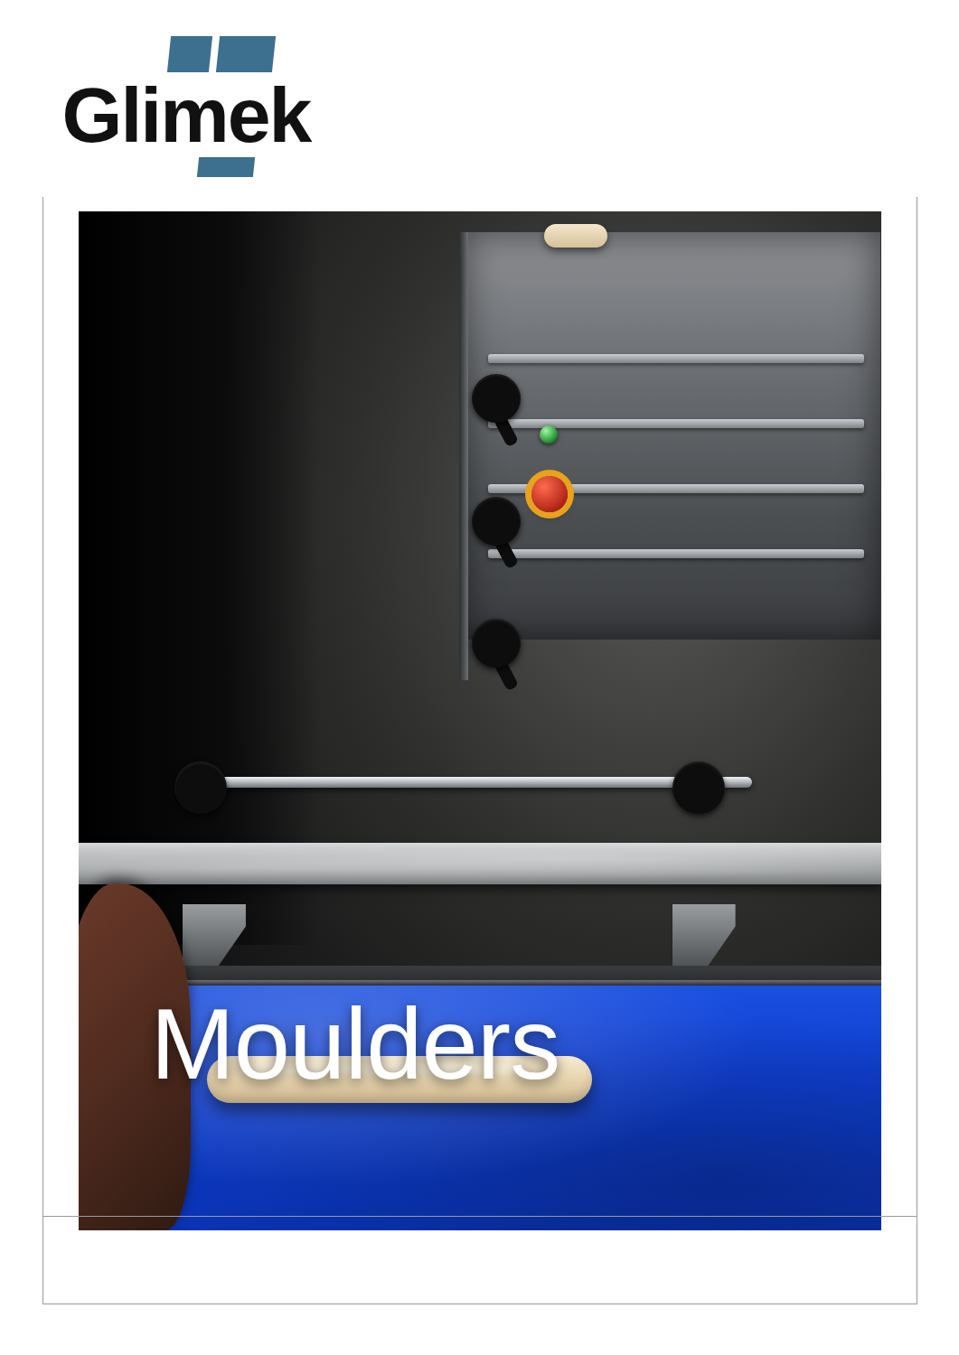Glimek
Moulders